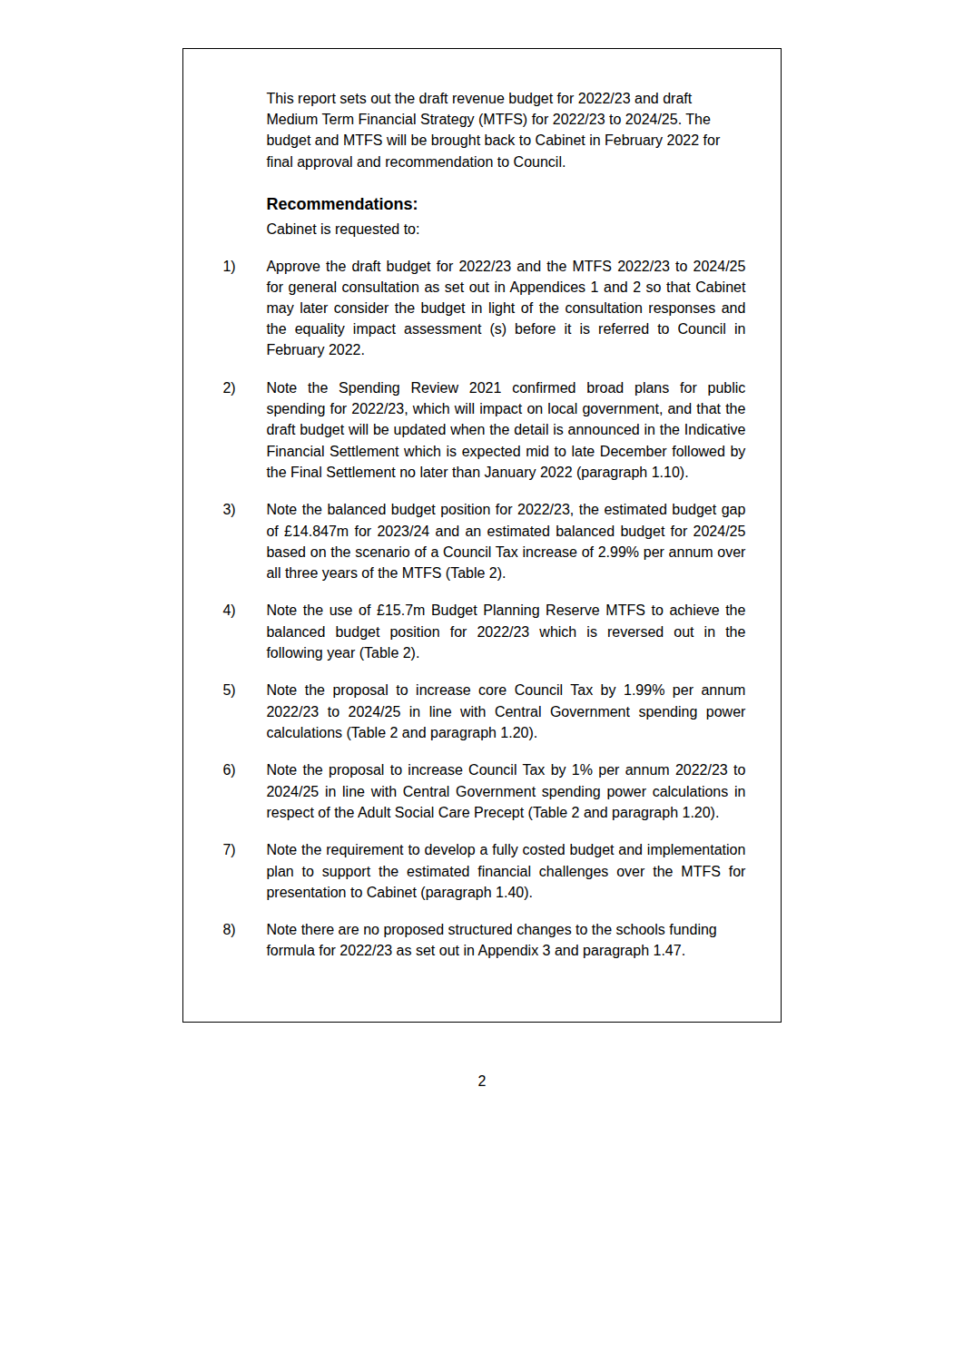This report sets out the draft revenue budget for 2022/23 and draft Medium Term Financial Strategy (MTFS) for 2022/23 to 2024/25. The budget and MTFS will be brought back to Cabinet in February 2022 for final approval and recommendation to Council.
Recommendations:
Cabinet is requested to:
Approve the draft budget for 2022/23 and the MTFS 2022/23 to 2024/25 for general consultation as set out in Appendices 1 and 2 so that Cabinet may later consider the budget in light of the consultation responses and the equality impact assessment (s) before it is referred to Council in February 2022.
Note the Spending Review 2021 confirmed broad plans for public spending for 2022/23, which will impact on local government, and that the draft budget will be updated when the detail is announced in the Indicative Financial Settlement which is expected mid to late December followed by the Final Settlement no later than January 2022 (paragraph 1.10).
Note the balanced budget position for 2022/23, the estimated budget gap of £14.847m for 2023/24 and an estimated balanced budget for 2024/25 based on the scenario of a Council Tax increase of 2.99% per annum over all three years of the MTFS (Table 2).
Note the use of £15.7m Budget Planning Reserve MTFS to achieve the balanced budget position for 2022/23 which is reversed out in the following year (Table 2).
Note the proposal to increase core Council Tax by 1.99% per annum 2022/23 to 2024/25 in line with Central Government spending power calculations (Table 2 and paragraph 1.20).
Note the proposal to increase Council Tax by 1% per annum 2022/23 to 2024/25 in line with Central Government spending power calculations in respect of the Adult Social Care Precept (Table 2 and paragraph 1.20).
Note the requirement to develop a fully costed budget and implementation plan to support the estimated financial challenges over the MTFS for presentation to Cabinet (paragraph 1.40).
Note there are no proposed structured changes to the schools funding formula for 2022/23 as set out in Appendix 3 and paragraph 1.47.
2